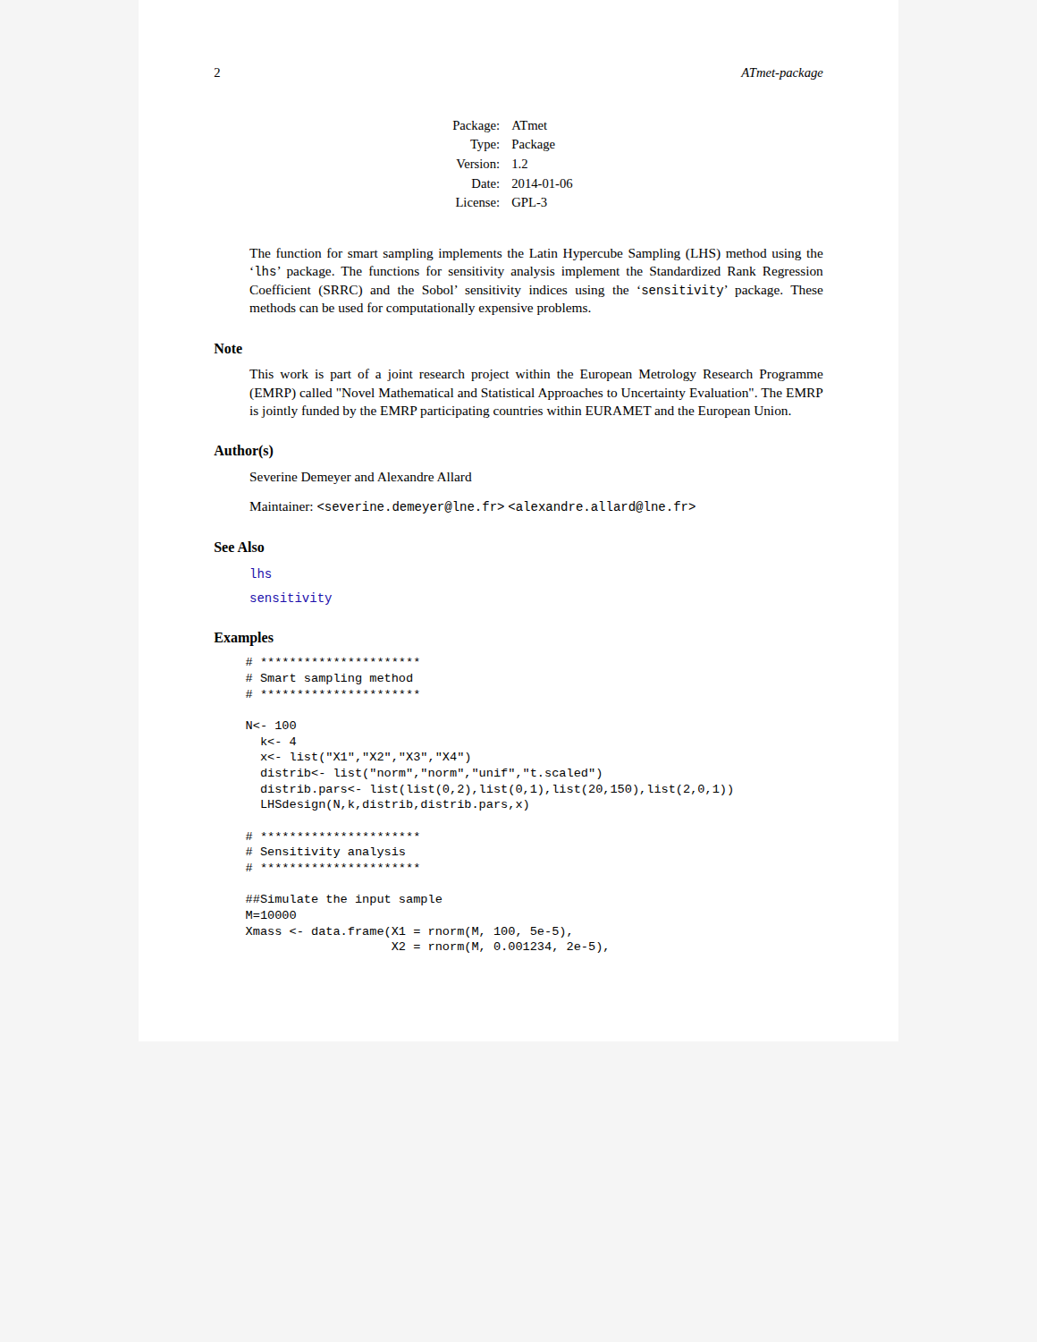2 ATmet-package
| Package: | ATmet |
| Type: | Package |
| Version: | 1.2 |
| Date: | 2014-01-06 |
| License: | GPL-3 |
The function for smart sampling implements the Latin Hypercube Sampling (LHS) method using the ‘lhs’ package. The functions for sensitivity analysis implement the Standardized Rank Regression Coefficient (SRRC) and the Sobol’ sensitivity indices using the ‘sensitivity’ package. These methods can be used for computationally expensive problems.
Note
This work is part of a joint research project within the European Metrology Research Programme (EMRP) called "Novel Mathematical and Statistical Approaches to Uncertainty Evaluation". The EMRP is jointly funded by the EMRP participating countries within EURAMET and the European Union.
Author(s)
Severine Demeyer and Alexandre Allard
Maintainer: <severine.demeyer@lne.fr> <alexandre.allard@lne.fr>
See Also
lhs
sensitivity
Examples
# **********************
# Smart sampling method
# **********************

N<- 100
  k<- 4
  x<- list("X1","X2","X3","X4")
  distrib<- list("norm","norm","unif","t.scaled")
  distrib.pars<- list(list(0,2),list(0,1),list(20,150),list(2,0,1))
  LHSdesign(N,k,distrib,distrib.pars,x)

# **********************
# Sensitivity analysis
# **********************

##Simulate the input sample
M=10000
Xmass <- data.frame(X1 = rnorm(M, 100, 5e-5),
                    X2 = rnorm(M, 0.001234, 2e-5),